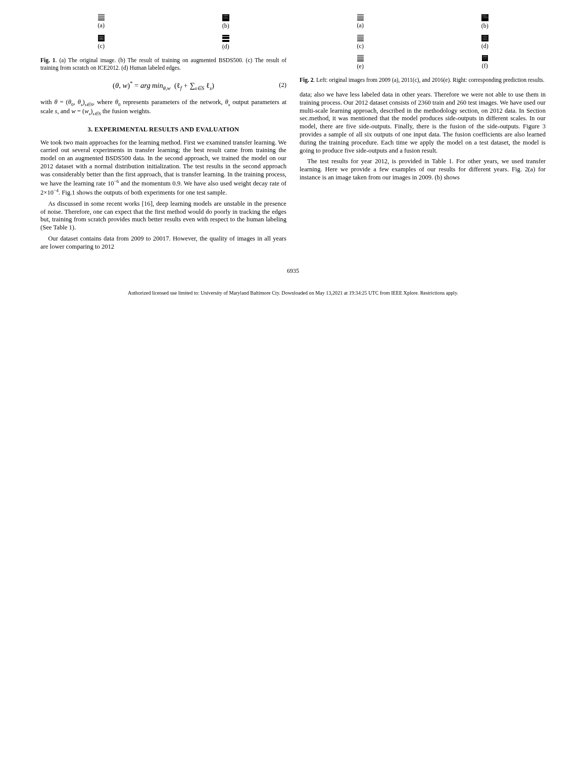(a)
(b)
(c)
(d)
Fig. 1. (a) The original image. (b) The result of training on augmented BSDS500. (c) The result of training from scratch on ICE2012. (d) Human labeled edges.
(θ, w)* = arg minθ,w (ℓf + ∑s∈S ℓs) (2)
with θ = (θ0, θs)s∈S, where θ0 represents parameters of the network, θs output parameters at scale s, and w = (ws)s∈S the fusion weights.
3. EXPERIMENTAL RESULTS AND EVALUATION
We took two main approaches for the learning method. First we examined transfer learning. We carried out several experiments in transfer learning; the best result came from training the model on an augmented BSDS500 data. In the second approach, we trained the model on our 2012 dataset with a normal distribution initialization. The test results in the second approach was considerably better than the first approach, that is transfer learning. In the training process, we have the learning rate 10−6 and the momentum 0.9. We have also used weight decay rate of 2×10−4. Fig.1 shows the outputs of both experiments for one test sample.
As discussed in some recent works [16], deep learning models are unstable in the presence of noise. Therefore, one can expect that the first method would do poorly in tracking the edges but, training from scratch provides much better results even with respect to the human labeling (See Table 1).
Our dataset contains data from 2009 to 20017. However, the quality of images in all years are lower comparing to 2012
(a)
(b)
(c)
(d)
(e)
(f)
Fig. 2. Left: original images from 2009 (a), 2011(c), and 2016(e). Right: corresponding prediction results.
data; also we have less labeled data in other years. Therefore we were not able to use them in training process. Our 2012 dataset consists of 2360 train and 260 test images. We have used our multi-scale learning approach, described in the methodology section, on 2012 data. In Section sec.method, it was mentioned that the model produces side-outputs in different scales. In our model, there are five side-outputs. Finally, there is the fusion of the side-outputs. Figure 3 provides a sample of all six outputs of one input data. The fusion coefficients are also learned during the training procedure. Each time we apply the model on a test dataset, the model is going to produce five side-outputs and a fusion result.
The test results for year 2012, is provided in Table 1. For other years, we used transfer learning. Here we provide a few examples of our results for different years. Fig. 2(a) for instance is an image taken from our images in 2009. (b) shows
6935
Authorized licensed use limited to: University of Maryland Baltimore Cty. Downloaded on May 13,2021 at 19:34:25 UTC from IEEE Xplore. Restrictions apply.